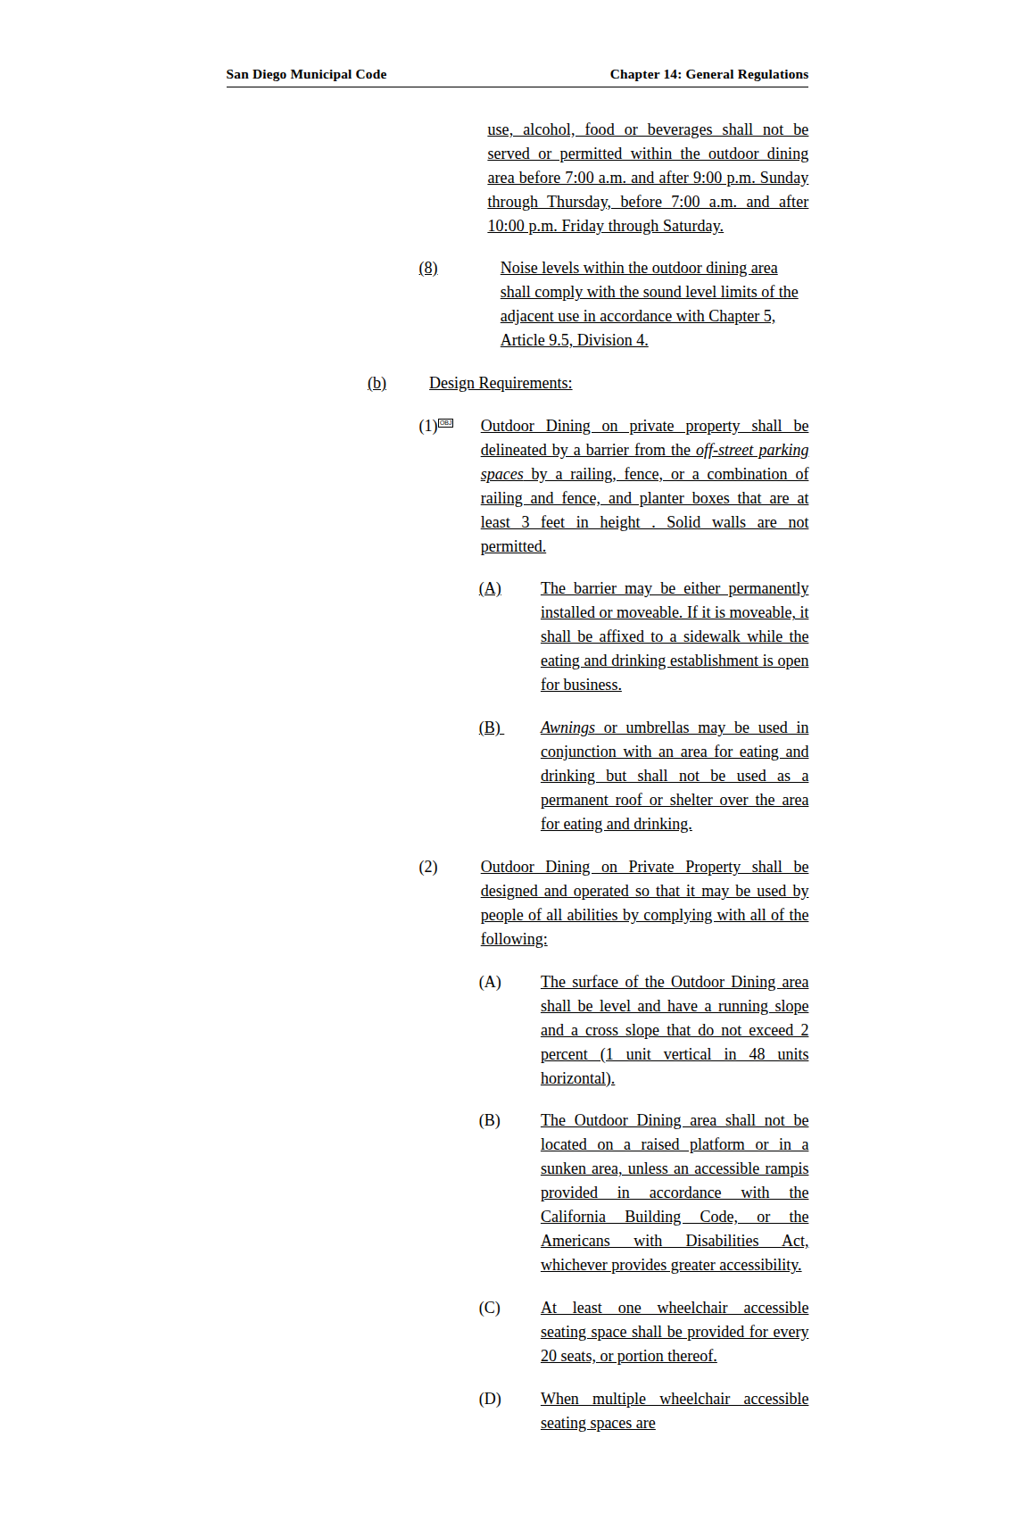San Diego Municipal Code Chapter 14: General Regulations
use, alcohol, food or beverages shall not be served or permitted within the outdoor dining area before 7:00 a.m. and after 9:00 p.m. Sunday through Thursday, before 7:00 a.m. and after 10:00 p.m. Friday through Saturday.
(8)
Noise levels within the outdoor dining area shall comply with the sound level limits of the adjacent use in accordance with Chapter 5, Article 9.5, Division 4.
(b)
Design Requirements:
(1)OBJ
Outdoor Dining on private property shall be delineated by a barrier from the off-street parking spaces by a railing, fence, or a combination of railing and fence, and planter boxes that are at least 3 feet in height . Solid walls are not permitted.
(A)
The barrier may be either permanently installed or moveable. If it is moveable, it shall be affixed to a sidewalk while the eating and drinking establishment is open for business.
(B)
Awnings or umbrellas may be used in conjunction with an area for eating and drinking but shall not be used as a permanent roof or shelter over the area for eating and drinking.
(2)
Outdoor Dining on Private Property shall be designed and operated so that it may be used by people of all abilities by complying with all of the following:
(A)
The surface of the Outdoor Dining area shall be level and have a running slope and a cross slope that do not exceed 2 percent (1 unit vertical in 48 units horizontal).
(B)
The Outdoor Dining area shall not be located on a raised platform or in a sunken area, unless an accessible rampis provided in accordance with the California Building Code, or the Americans with Disabilities Act, whichever provides greater accessibility.
(C)
At least one wheelchair accessible seating space shall be provided for every 20 seats, or portion thereof.
(D)
When multiple wheelchair accessible seating spaces are